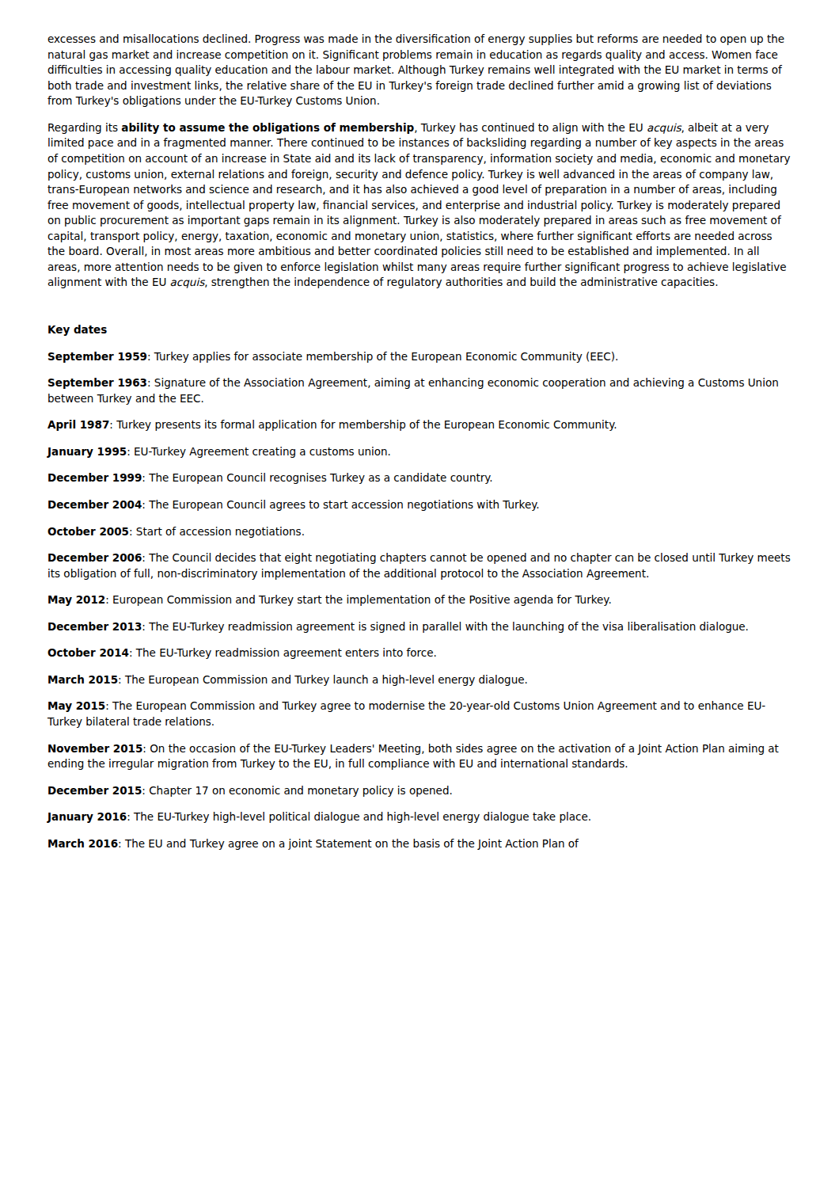excesses and misallocations declined. Progress was made in the diversification of energy supplies but reforms are needed to open up the natural gas market and increase competition on it. Significant problems remain in education as regards quality and access. Women face difficulties in accessing quality education and the labour market. Although Turkey remains well integrated with the EU market in terms of both trade and investment links, the relative share of the EU in Turkey's foreign trade declined further amid a growing list of deviations from Turkey's obligations under the EU-Turkey Customs Union.
Regarding its ability to assume the obligations of membership, Turkey has continued to align with the EU acquis, albeit at a very limited pace and in a fragmented manner. There continued to be instances of backsliding regarding a number of key aspects in the areas of competition on account of an increase in State aid and its lack of transparency, information society and media, economic and monetary policy, customs union, external relations and foreign, security and defence policy. Turkey is well advanced in the areas of company law, trans-European networks and science and research, and it has also achieved a good level of preparation in a number of areas, including free movement of goods, intellectual property law, financial services, and enterprise and industrial policy. Turkey is moderately prepared on public procurement as important gaps remain in its alignment. Turkey is also moderately prepared in areas such as free movement of capital, transport policy, energy, taxation, economic and monetary union, statistics, where further significant efforts are needed across the board. Overall, in most areas more ambitious and better coordinated policies still need to be established and implemented. In all areas, more attention needs to be given to enforce legislation whilst many areas require further significant progress to achieve legislative alignment with the EU acquis, strengthen the independence of regulatory authorities and build the administrative capacities.
Key dates
September 1959: Turkey applies for associate membership of the European Economic Community (EEC).
September 1963: Signature of the Association Agreement, aiming at enhancing economic cooperation and achieving a Customs Union between Turkey and the EEC.
April 1987: Turkey presents its formal application for membership of the European Economic Community.
January 1995: EU-Turkey Agreement creating a customs union.
December 1999: The European Council recognises Turkey as a candidate country.
December 2004: The European Council agrees to start accession negotiations with Turkey.
October 2005: Start of accession negotiations.
December 2006: The Council decides that eight negotiating chapters cannot be opened and no chapter can be closed until Turkey meets its obligation of full, non-discriminatory implementation of the additional protocol to the Association Agreement.
May 2012: European Commission and Turkey start the implementation of the Positive agenda for Turkey.
December 2013: The EU-Turkey readmission agreement is signed in parallel with the launching of the visa liberalisation dialogue.
October 2014: The EU-Turkey readmission agreement enters into force.
March 2015: The European Commission and Turkey launch a high-level energy dialogue.
May 2015: The European Commission and Turkey agree to modernise the 20-year-old Customs Union Agreement and to enhance EU-Turkey bilateral trade relations.
November 2015: On the occasion of the EU-Turkey Leaders' Meeting, both sides agree on the activation of a Joint Action Plan aiming at ending the irregular migration from Turkey to the EU, in full compliance with EU and international standards.
December 2015: Chapter 17 on economic and monetary policy is opened.
January 2016: The EU-Turkey high-level political dialogue and high-level energy dialogue take place.
March 2016: The EU and Turkey agree on a joint Statement on the basis of the Joint Action Plan of